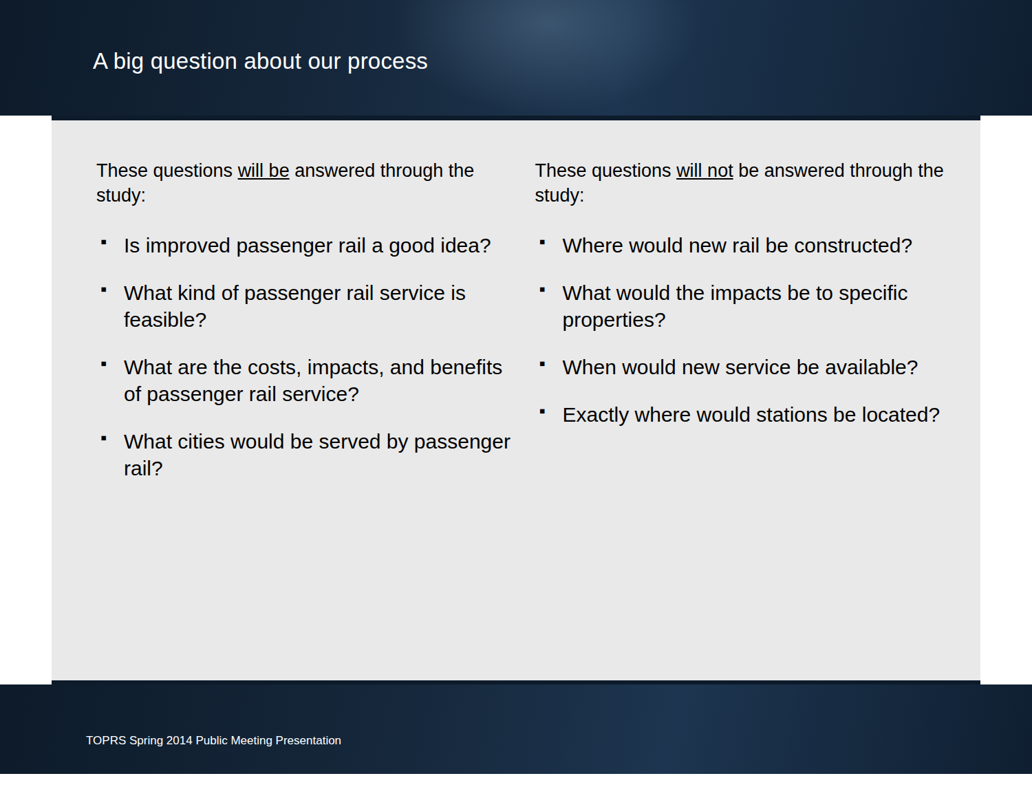A big question about our process
These questions will be answered through the study:
Is improved passenger rail a good idea?
What kind of passenger rail service is feasible?
What are the costs, impacts, and benefits of passenger rail service?
What cities would be served by passenger rail?
These questions will not be answered through the study:
Where would new rail be constructed?
What would the impacts be to specific properties?
When would new service be available?
Exactly where would stations be located?
TOPRS Spring 2014 Public Meeting Presentation